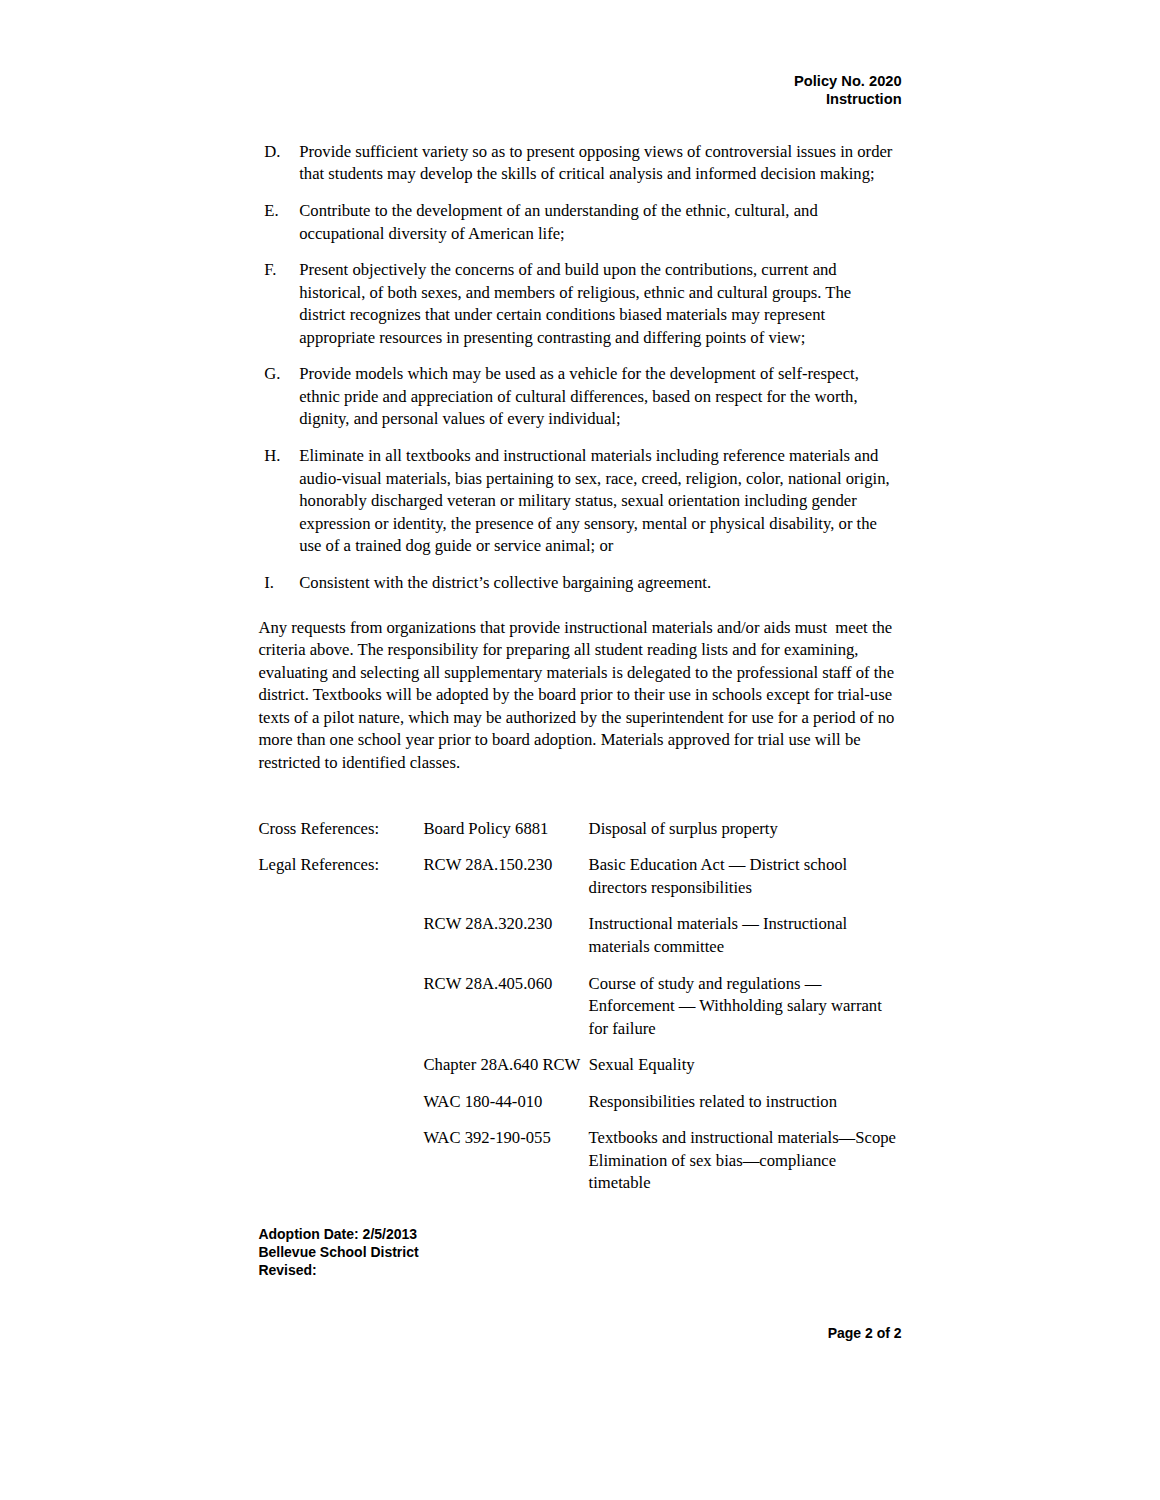Policy No. 2020
Instruction
D. Provide sufficient variety so as to present opposing views of controversial issues in order that students may develop the skills of critical analysis and informed decision making;
E. Contribute to the development of an understanding of the ethnic, cultural, and occupational diversity of American life;
F. Present objectively the concerns of and build upon the contributions, current and historical, of both sexes, and members of religious, ethnic and cultural groups. The district recognizes that under certain conditions biased materials may represent appropriate resources in presenting contrasting and differing points of view;
G. Provide models which may be used as a vehicle for the development of self-respect, ethnic pride and appreciation of cultural differences, based on respect for the worth, dignity, and personal values of every individual;
H. Eliminate in all textbooks and instructional materials including reference materials and audio-visual materials, bias pertaining to sex, race, creed, religion, color, national origin, honorably discharged veteran or military status, sexual orientation including gender expression or identity, the presence of any sensory, mental or physical disability, or the use of a trained dog guide or service animal; or
I. Consistent with the district’s collective bargaining agreement.
Any requests from organizations that provide instructional materials and/or aids must meet the criteria above. The responsibility for preparing all student reading lists and for examining, evaluating and selecting all supplementary materials is delegated to the professional staff of the district. Textbooks will be adopted by the board prior to their use in schools except for trial-use texts of a pilot nature, which may be authorized by the superintendent for use for a period of no more than one school year prior to board adoption. Materials approved for trial use will be restricted to identified classes.
| Cross References: | Board Policy 6881 | Disposal of surplus property |
| Legal References: | RCW 28A.150.230 | Basic Education Act — District school directors responsibilities |
| | RCW 28A.320.230 | Instructional materials — Instructional materials committee |
| | RCW 28A.405.060 | Course of study and regulations —Enforcement — Withholding salary warrant for failure |
| | Chapter 28A.640 RCW Sexual Equality |
| | WAC 180-44-010 | Responsibilities related to instruction |
| | WAC 392-190-055 | Textbooks and instructional materials—Scope Elimination of sex bias—compliance timetable |
Adoption Date: 2/5/2013
Bellevue School District
Revised:
Page 2 of 2